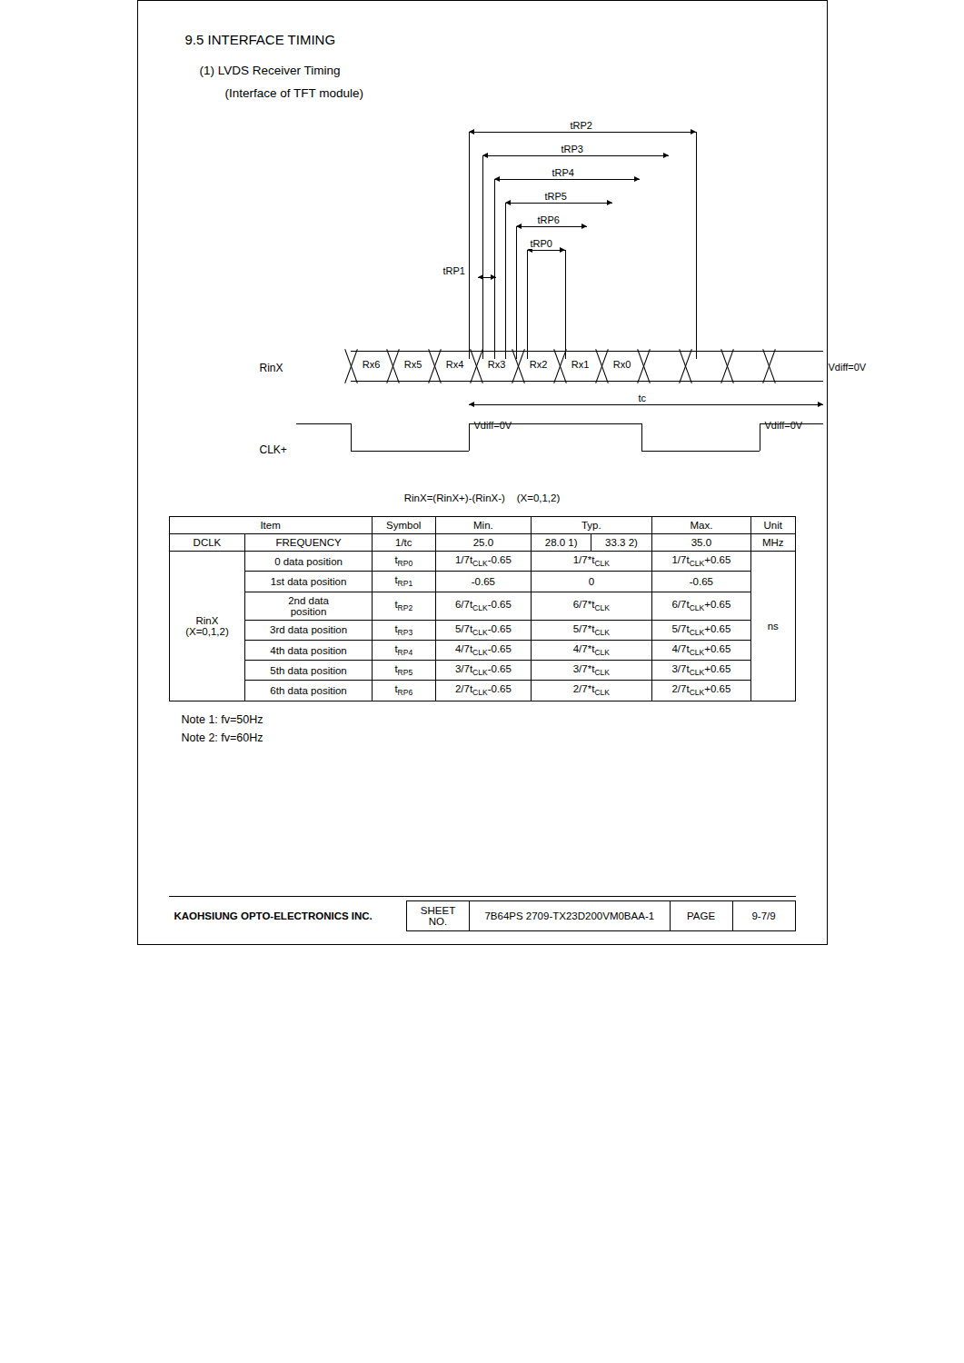9.5 INTERFACE TIMING
(1) LVDS Receiver Timing
(Interface of TFT module)
tRP2
tRP3
tRP4
tRP5
tRP6
tRP0
tRP1
RinX
Rx6
Rx5
Rx4
Rx3
Rx2
Rx1
Rx0
Vdiff=0V
tc
CLK+
Vdiff=0V
Vdiff=0V
RinX=(RinX+)-(RinX-) (X=0,1,2)
| Item | Symbol | Min. | Typ. | Max. | Unit |
| --- | --- | --- | --- | --- | --- |
| DCLK | FREQUENCY | 1/tc | 25.0 | 28.0 1) | 33.3 2) | 35.0 | MHz |
| RinX (X=0,1,2) | 0 data position | t RP0 | 1/7t CLK -0.65 | 1/7*t CLK | 1/7t CLK +0.65 | ns |
| 1st data position | t RP1 | -0.65 | 0 | -0.65 |
| 2nd data position | t RP2 | 6/7t CLK -0.65 | 6/7*t CLK | 6/7t CLK +0.65 |
| 3rd data position | t RP3 | 5/7t CLK -0.65 | 5/7*t CLK | 5/7t CLK +0.65 |
| 4th data position | t RP4 | 4/7t CLK -0.65 | 4/7*t CLK | 4/7t CLK +0.65 |
| 5th data position | t RP5 | 3/7t CLK -0.65 | 3/7*t CLK | 3/7t CLK +0.65 |
| 6th data position | t RP6 | 2/7t CLK -0.65 | 2/7*t CLK | 2/7t CLK +0.65 |
Note 1: fv=50Hz
Note 2: fv=60Hz
| KAOHSIUNG OPTO-ELECTRONICS INC. | SHEET NO. | 7B64PS 2709-TX23D200VM0BAA-1 | PAGE | 9-7/9 |